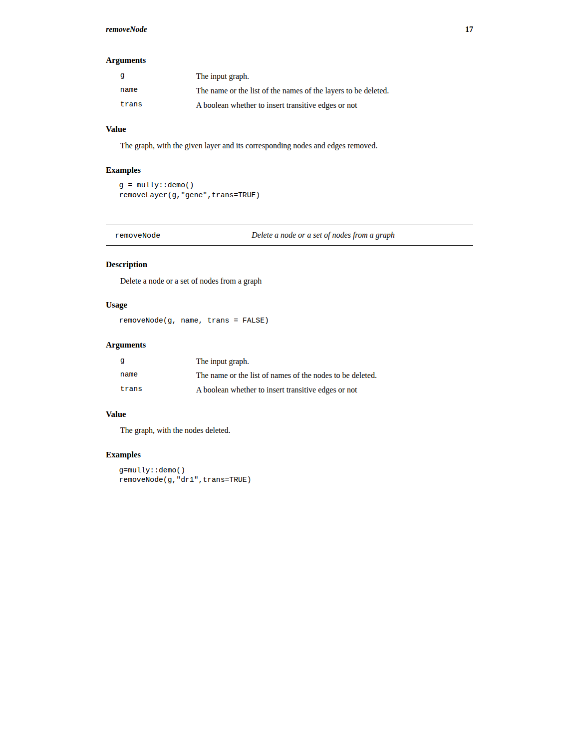removeNode 17
Arguments
g
The input graph.
name
The name or the list of the names of the layers to be deleted.
trans
A boolean whether to insert transitive edges or not
Value
The graph, with the given layer and its corresponding nodes and edges removed.
Examples
g = mully::demo()
removeLayer(g,"gene",trans=TRUE)
removeNode Delete a node or a set of nodes from a graph
Description
Delete a node or a set of nodes from a graph
Usage
removeNode(g, name, trans = FALSE)
Arguments
g
The input graph.
name
The name or the list of names of the nodes to be deleted.
trans
A boolean whether to insert transitive edges or not
Value
The graph, with the nodes deleted.
Examples
g=mully::demo()
removeNode(g,"dr1",trans=TRUE)